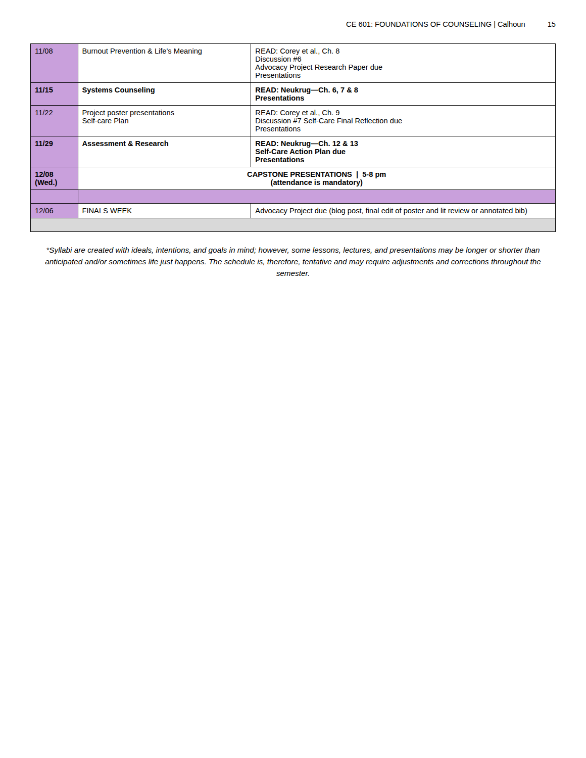CE 601: FOUNDATIONS OF COUNSELING | Calhoun 15
| 11/08 | Burnout Prevention & Life's Meaning | READ: Corey et al., Ch. 8 Discussion #6 Advocacy Project Research Paper due Presentations |
| 11/15 | Systems Counseling | READ: Neukrug—Ch. 6, 7 & 8 Presentations |
| 11/22 | Project poster presentations Self-care Plan | READ: Corey et al., Ch. 9 Discussion #7 Self-Care Final Reflection due Presentations |
| 11/29 | Assessment & Research | READ: Neukrug—Ch. 12 & 13 Self-Care Action Plan due Presentations |
| 12/08 (Wed.) | CAPSTONE PRESENTATIONS / 5-8 pm (attendance is mandatory) |
| 12/06 | FINALS WEEK | Advocacy Project due (blog post, final edit of poster and lit review or annotated bib) |
*Syllabi are created with ideals, intentions, and goals in mind; however, some lessons, lectures, and presentations may be longer or shorter than anticipated and/or sometimes life just happens. The schedule is, therefore, tentative and may require adjustments and corrections throughout the semester.